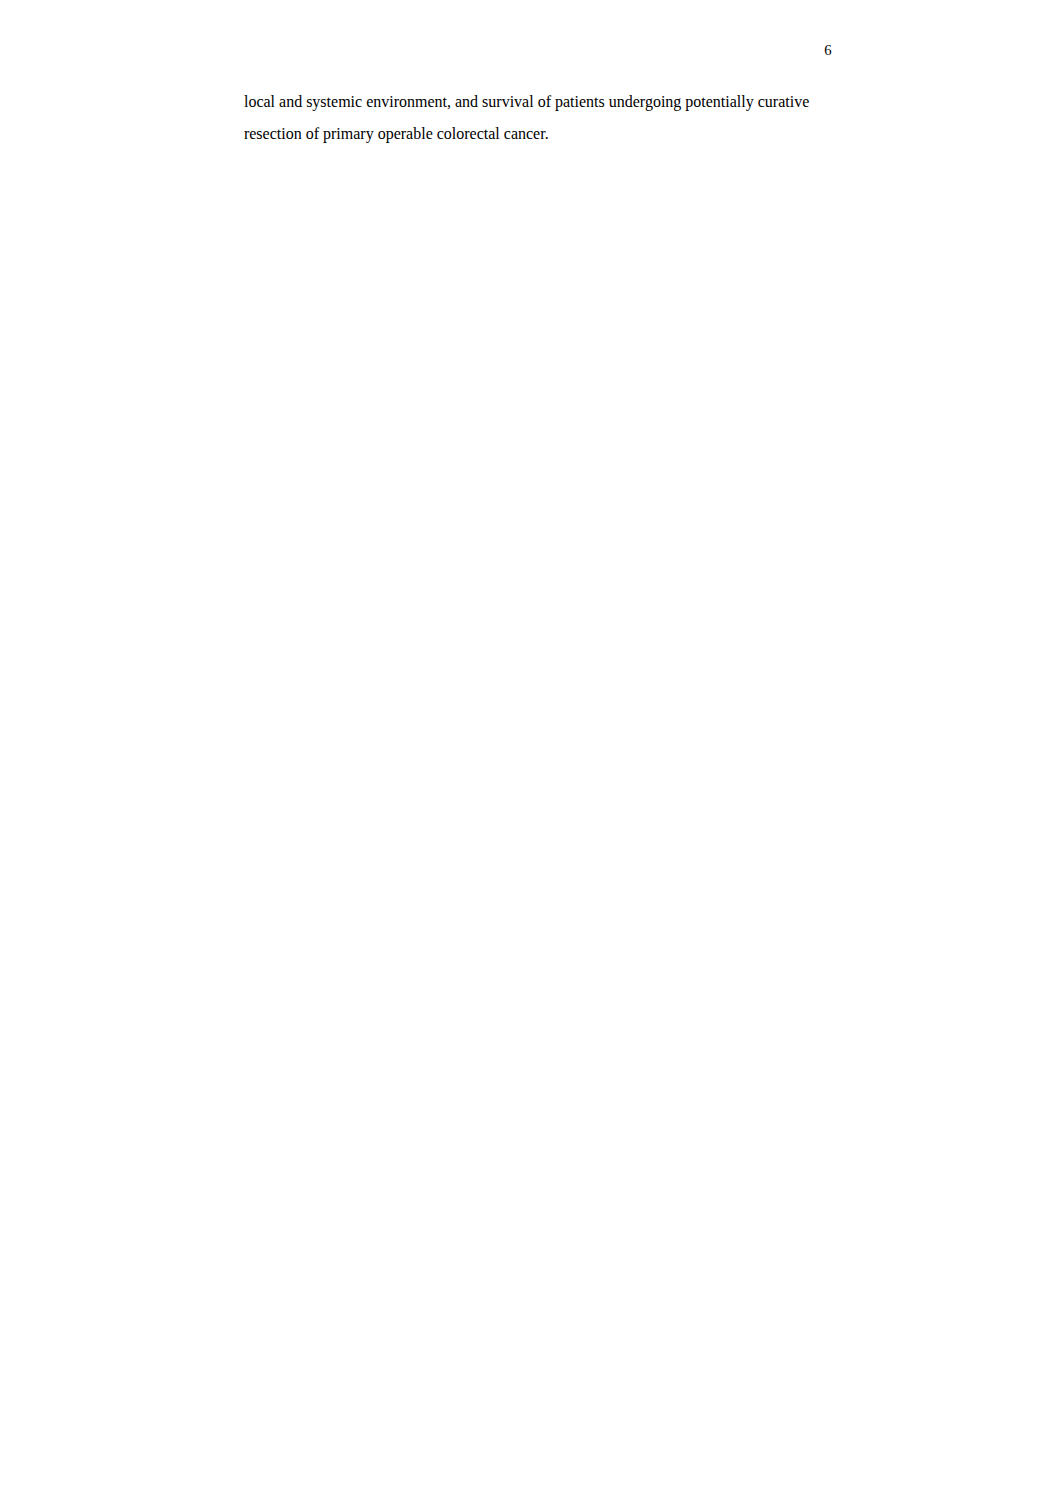6
local and systemic environment, and survival of patients undergoing potentially curative resection of primary operable colorectal cancer.